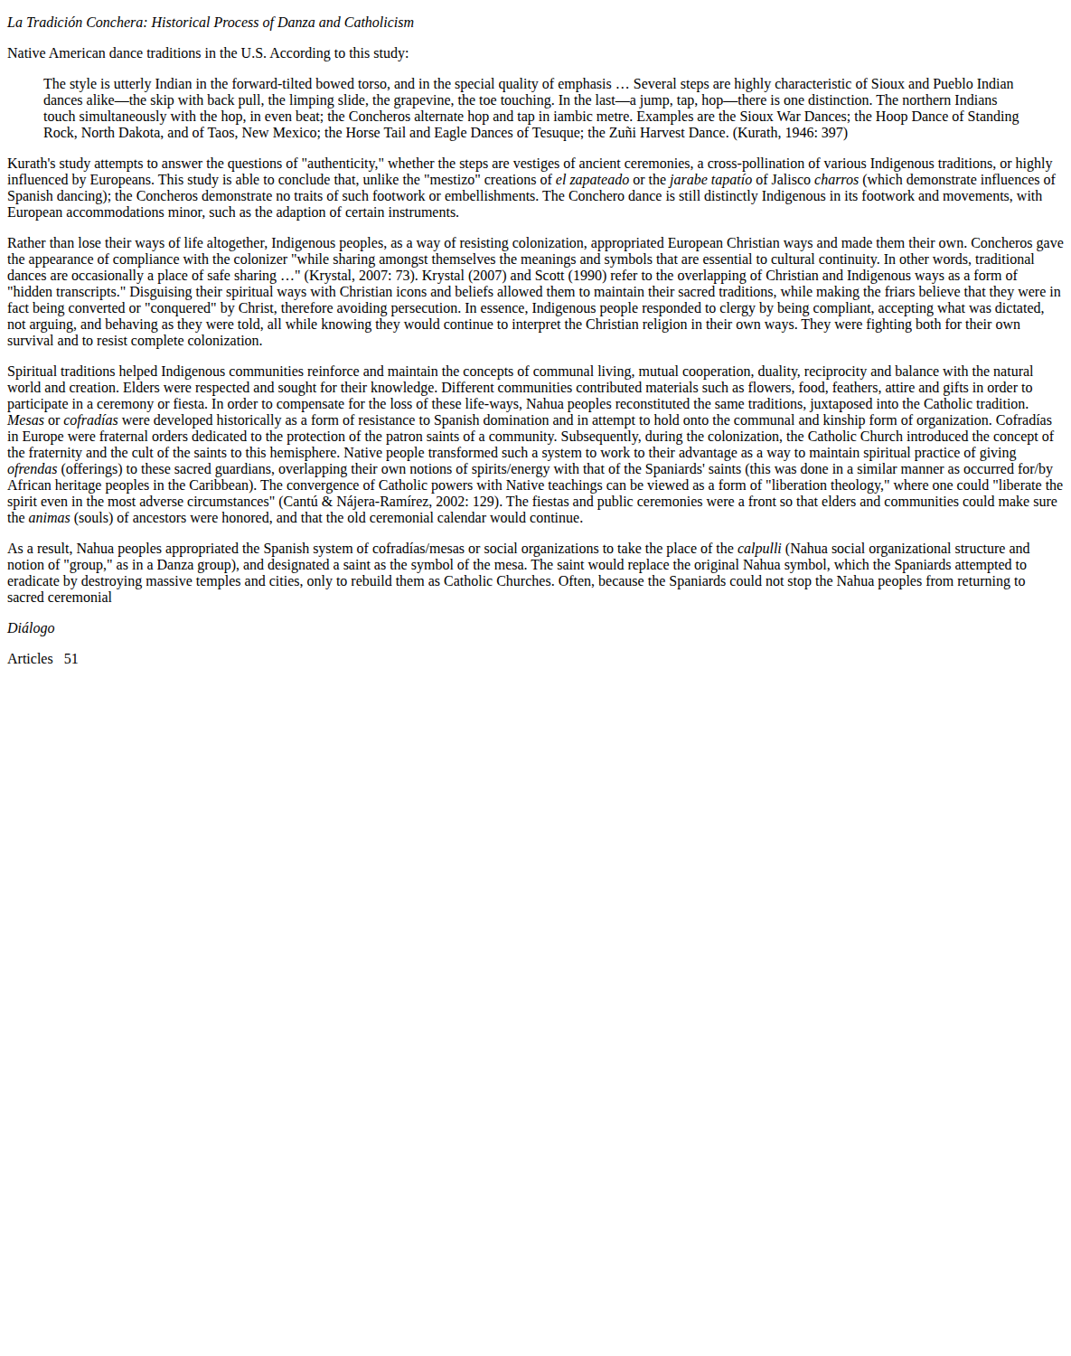La Tradición Conchera: Historical Process of Danza and Catholicism
Native American dance traditions in the U.S. According to this study:
The style is utterly Indian in the forward-tilted bowed torso, and in the special quality of emphasis … Several steps are highly characteristic of Sioux and Pueblo Indian dances alike—the skip with back pull, the limping slide, the grapevine, the toe touching. In the last—a jump, tap, hop—there is one distinction. The northern Indians touch simultaneously with the hop, in even beat; the Concheros alternate hop and tap in iambic metre. Examples are the Sioux War Dances; the Hoop Dance of Standing Rock, North Dakota, and of Taos, New Mexico; the Horse Tail and Eagle Dances of Tesuque; the Zuñi Harvest Dance. (Kurath, 1946: 397)
Kurath's study attempts to answer the questions of "authenticity," whether the steps are vestiges of ancient ceremonies, a cross-pollination of various Indigenous traditions, or highly influenced by Europeans. This study is able to conclude that, unlike the "mestizo" creations of el zapateado or the jarabe tapatío of Jalisco charros (which demonstrate influences of Spanish dancing); the Concheros demonstrate no traits of such footwork or embellishments. The Conchero dance is still distinctly Indigenous in its footwork and movements, with European accommodations minor, such as the adaption of certain instruments.
Rather than lose their ways of life altogether, Indigenous peoples, as a way of resisting colonization, appropriated European Christian ways and made them their own. Concheros gave the appearance of compliance with the colonizer "while sharing amongst themselves the meanings and symbols that are essential to cultural continuity. In other words, traditional dances are occasionally a place of safe sharing …" (Krystal, 2007: 73). Krystal (2007) and Scott (1990) refer to the overlapping of Christian and Indigenous ways as a form of "hidden transcripts." Disguising their spiritual ways with Christian icons and beliefs allowed them to maintain their sacred traditions, while making the friars believe that they were in fact being converted or "conquered" by Christ, therefore avoiding persecution. In essence, Indigenous people responded to clergy by being compliant, accepting what was dictated, not arguing, and behaving as they were told, all while knowing they would continue to interpret the Christian religion in their own ways. They were fighting both for their own survival and to resist complete colonization.
Spiritual traditions helped Indigenous communities reinforce and maintain the concepts of communal living, mutual cooperation, duality, reciprocity and balance with the natural world and creation. Elders were respected and sought for their knowledge. Different communities contributed materials such as flowers, food, feathers, attire and gifts in order to participate in a ceremony or fiesta. In order to compensate for the loss of these life-ways, Nahua peoples reconstituted the same traditions, juxtaposed into the Catholic tradition. Mesas or cofradías were developed historically as a form of resistance to Spanish domination and in attempt to hold onto the communal and kinship form of organization. Cofradías in Europe were fraternal orders dedicated to the protection of the patron saints of a community. Subsequently, during the colonization, the Catholic Church introduced the concept of the fraternity and the cult of the saints to this hemisphere. Native people transformed such a system to work to their advantage as a way to maintain spiritual practice of giving ofrendas (offerings) to these sacred guardians, overlapping their own notions of spirits/energy with that of the Spaniards' saints (this was done in a similar manner as occurred for/by African heritage peoples in the Caribbean). The convergence of Catholic powers with Native teachings can be viewed as a form of "liberation theology," where one could "liberate the spirit even in the most adverse circumstances" (Cantú & Nájera-Ramírez, 2002: 129). The fiestas and public ceremonies were a front so that elders and communities could make sure the animas (souls) of ancestors were honored, and that the old ceremonial calendar would continue.
As a result, Nahua peoples appropriated the Spanish system of cofradías/mesas or social organizations to take the place of the calpulli (Nahua social organizational structure and notion of "group," as in a Danza group), and designated a saint as the symbol of the mesa. The saint would replace the original Nahua symbol, which the Spaniards attempted to eradicate by destroying massive temples and cities, only to rebuild them as Catholic Churches. Often, because the Spaniards could not stop the Nahua peoples from returning to sacred ceremonial
Diálogo
Articles 51